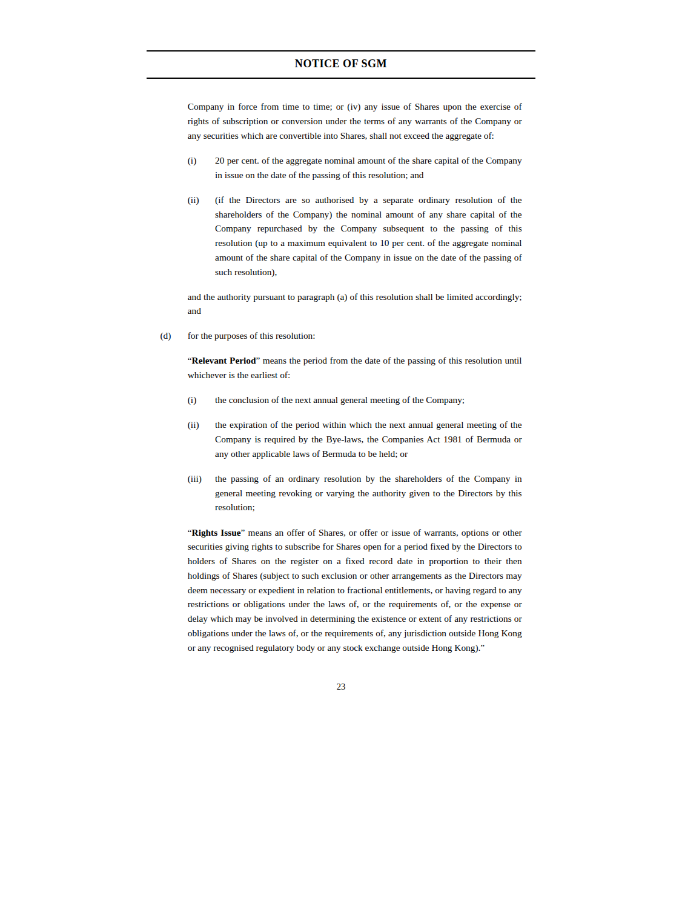NOTICE OF SGM
Company in force from time to time; or (iv) any issue of Shares upon the exercise of rights of subscription or conversion under the terms of any warrants of the Company or any securities which are convertible into Shares, shall not exceed the aggregate of:
(i)
20 per cent. of the aggregate nominal amount of the share capital of the Company in issue on the date of the passing of this resolution; and
(ii)
(if the Directors are so authorised by a separate ordinary resolution of the shareholders of the Company) the nominal amount of any share capital of the Company repurchased by the Company subsequent to the passing of this resolution (up to a maximum equivalent to 10 per cent. of the aggregate nominal amount of the share capital of the Company in issue on the date of the passing of such resolution),
and the authority pursuant to paragraph (a) of this resolution shall be limited accordingly; and
(d)
for the purposes of this resolution:
“Relevant Period” means the period from the date of the passing of this resolution until whichever is the earliest of:
(i)
the conclusion of the next annual general meeting of the Company;
(ii)
the expiration of the period within which the next annual general meeting of the Company is required by the Bye-laws, the Companies Act 1981 of Bermuda or any other applicable laws of Bermuda to be held; or
(iii)
the passing of an ordinary resolution by the shareholders of the Company in general meeting revoking or varying the authority given to the Directors by this resolution;
“Rights Issue” means an offer of Shares, or offer or issue of warrants, options or other securities giving rights to subscribe for Shares open for a period fixed by the Directors to holders of Shares on the register on a fixed record date in proportion to their then holdings of Shares (subject to such exclusion or other arrangements as the Directors may deem necessary or expedient in relation to fractional entitlements, or having regard to any restrictions or obligations under the laws of, or the requirements of, or the expense or delay which may be involved in determining the existence or extent of any restrictions or obligations under the laws of, or the requirements of, any jurisdiction outside Hong Kong or any recognised regulatory body or any stock exchange outside Hong Kong).”
23